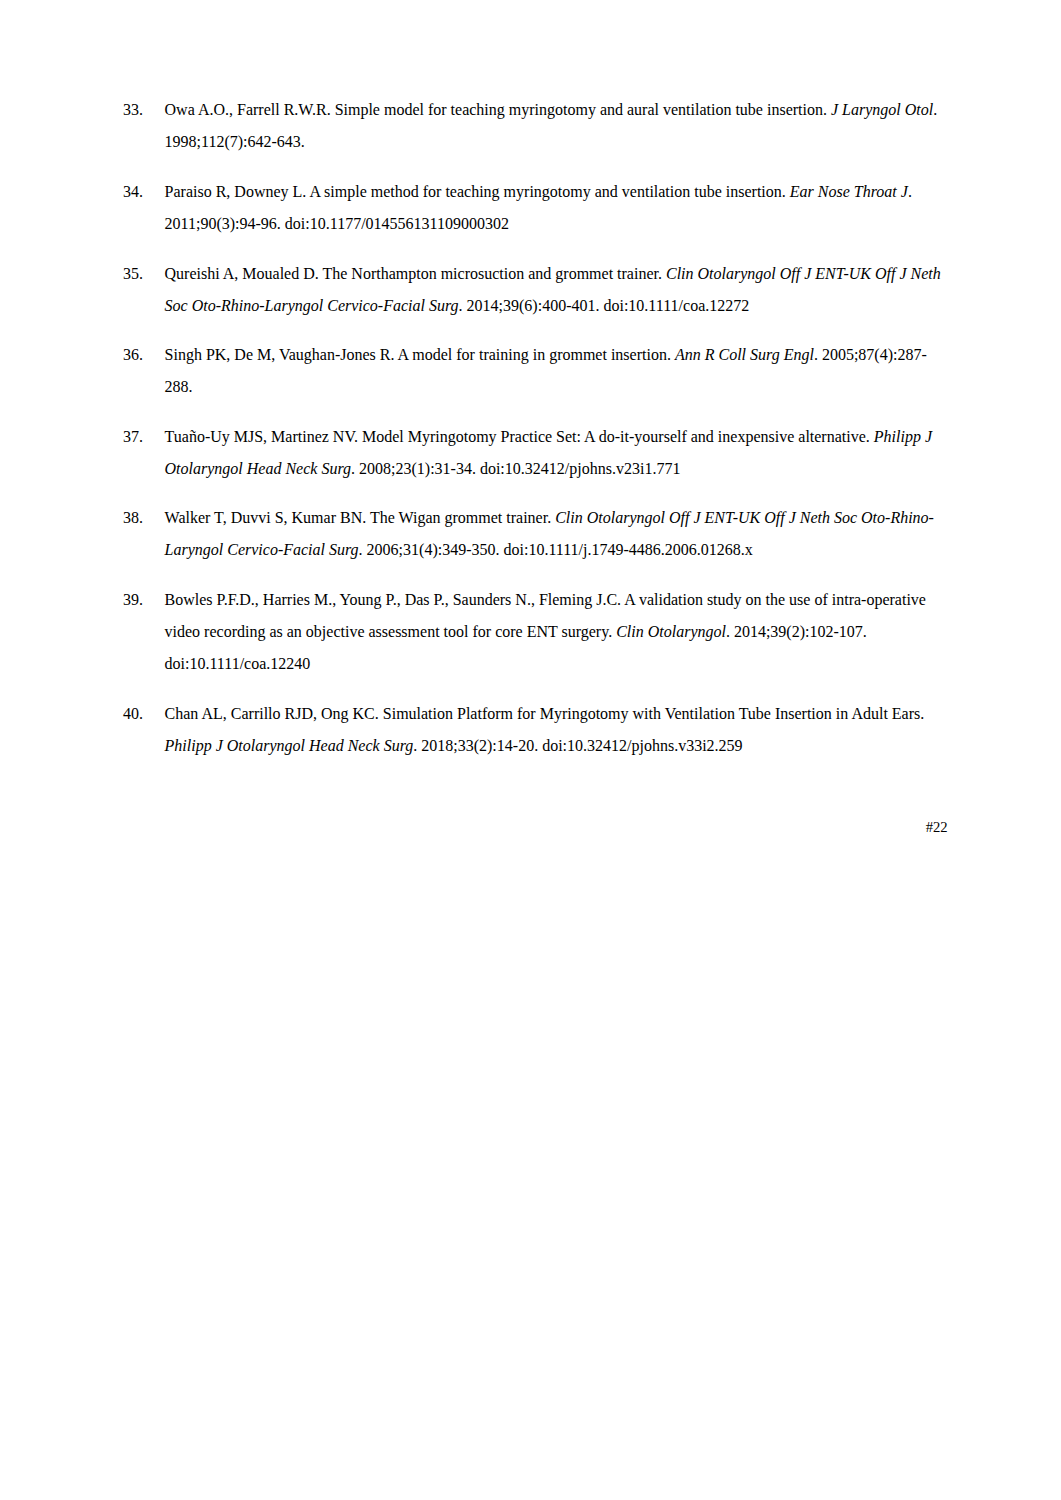Owa A.O., Farrell R.W.R. Simple model for teaching myringotomy and aural ventilation tube insertion. J Laryngol Otol. 1998;112(7):642-643.
Paraiso R, Downey L. A simple method for teaching myringotomy and ventilation tube insertion. Ear Nose Throat J. 2011;90(3):94-96. doi:10.1177/014556131109000302
Qureishi A, Moualed D. The Northampton microsuction and grommet trainer. Clin Otolaryngol Off J ENT-UK Off J Neth Soc Oto-Rhino-Laryngol Cervico-Facial Surg. 2014;39(6):400-401. doi:10.1111/coa.12272
Singh PK, De M, Vaughan-Jones R. A model for training in grommet insertion. Ann R Coll Surg Engl. 2005;87(4):287-288.
Tuaño-Uy MJS, Martinez NV. Model Myringotomy Practice Set: A do-it-yourself and inexpensive alternative. Philipp J Otolaryngol Head Neck Surg. 2008;23(1):31-34. doi:10.32412/pjohns.v23i1.771
Walker T, Duvvi S, Kumar BN. The Wigan grommet trainer. Clin Otolaryngol Off J ENT-UK Off J Neth Soc Oto-Rhino-Laryngol Cervico-Facial Surg. 2006;31(4):349-350. doi:10.1111/j.1749-4486.2006.01268.x
Bowles P.F.D., Harries M., Young P., Das P., Saunders N., Fleming J.C. A validation study on the use of intra-operative video recording as an objective assessment tool for core ENT surgery. Clin Otolaryngol. 2014;39(2):102-107. doi:10.1111/coa.12240
Chan AL, Carrillo RJD, Ong KC. Simulation Platform for Myringotomy with Ventilation Tube Insertion in Adult Ears. Philipp J Otolaryngol Head Neck Surg. 2018;33(2):14-20. doi:10.32412/pjohns.v33i2.259
#22